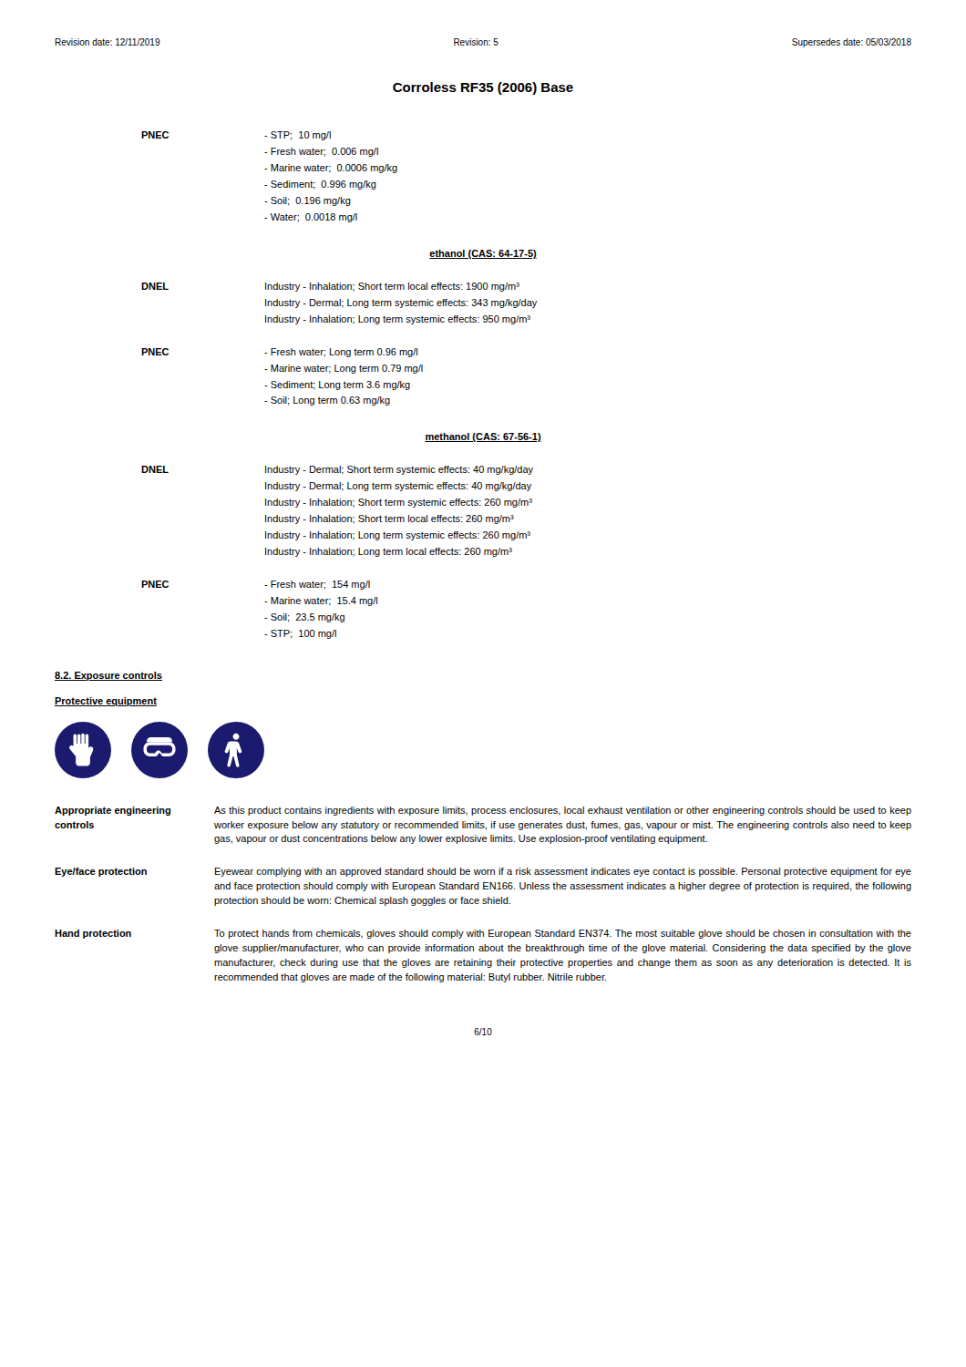Revision date: 12/11/2019 Revision: 5 Supersedes date: 05/03/2018
Corroless RF35 (2006) Base
PNEC
- STP; 10 mg/l
- Fresh water; 0.006 mg/l
- Marine water; 0.0006 mg/kg
- Sediment; 0.996 mg/kg
- Soil; 0.196 mg/kg
- Water; 0.0018 mg/l
ethanol (CAS: 64-17-5)
DNEL
Industry - Inhalation; Short term local effects: 1900 mg/m³
Industry - Dermal; Long term systemic effects: 343 mg/kg/day
Industry - Inhalation; Long term systemic effects: 950 mg/m³
PNEC
- Fresh water; Long term 0.96 mg/l
- Marine water; Long term 0.79 mg/l
- Sediment; Long term 3.6 mg/kg
- Soil; Long term 0.63 mg/kg
methanol (CAS: 67-56-1)
DNEL
Industry - Dermal; Short term systemic effects: 40 mg/kg/day
Industry - Dermal; Long term systemic effects: 40 mg/kg/day
Industry - Inhalation; Short term systemic effects: 260 mg/m³
Industry - Inhalation; Short term local effects: 260 mg/m³
Industry - Inhalation; Long term systemic effects: 260 mg/m³
Industry - Inhalation; Long term local effects: 260 mg/m³
PNEC
- Fresh water; 154 mg/l
- Marine water; 15.4 mg/l
- Soil; 23.5 mg/kg
- STP; 100 mg/l
8.2. Exposure controls
Protective equipment
Appropriate engineering controls
As this product contains ingredients with exposure limits, process enclosures, local exhaust ventilation or other engineering controls should be used to keep worker exposure below any statutory or recommended limits, if use generates dust, fumes, gas, vapour or mist. The engineering controls also need to keep gas, vapour or dust concentrations below any lower explosive limits. Use explosion-proof ventilating equipment.
Eye/face protection
Eyewear complying with an approved standard should be worn if a risk assessment indicates eye contact is possible. Personal protective equipment for eye and face protection should comply with European Standard EN166. Unless the assessment indicates a higher degree of protection is required, the following protection should be worn: Chemical splash goggles or face shield.
Hand protection
To protect hands from chemicals, gloves should comply with European Standard EN374. The most suitable glove should be chosen in consultation with the glove supplier/manufacturer, who can provide information about the breakthrough time of the glove material. Considering the data specified by the glove manufacturer, check during use that the gloves are retaining their protective properties and change them as soon as any deterioration is detected. It is recommended that gloves are made of the following material: Butyl rubber. Nitrile rubber.
6/10